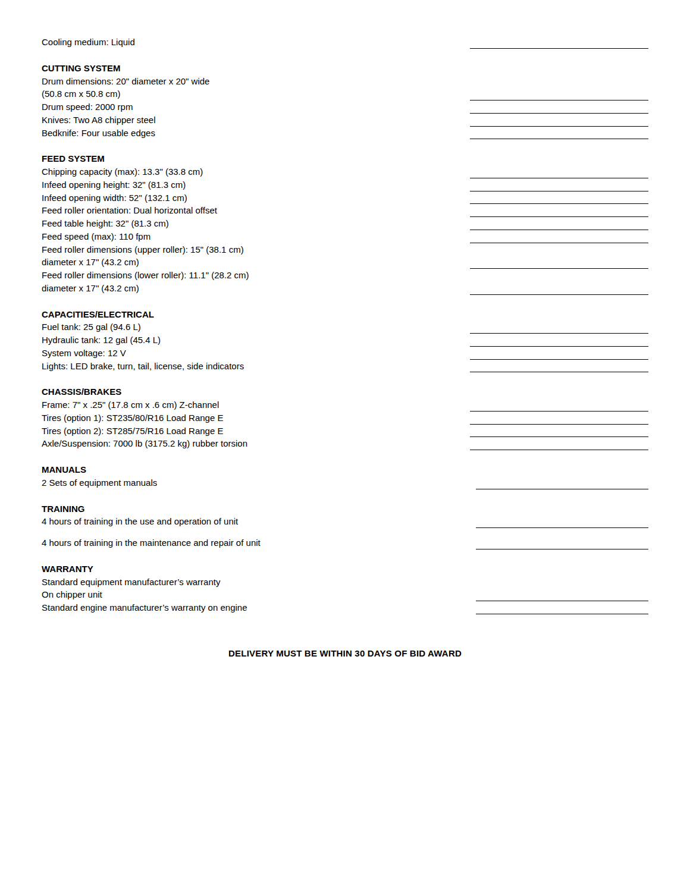Cooling medium: Liquid
CUTTING SYSTEM
Drum dimensions: 20" diameter x 20" wide
(50.8 cm x 50.8 cm)
Drum speed: 2000 rpm
Knives: Two A8 chipper steel
Bedknife: Four usable edges
FEED SYSTEM
Chipping capacity (max): 13.3" (33.8 cm)
Infeed opening height: 32" (81.3 cm)
Infeed opening width: 52" (132.1 cm)
Feed roller orientation: Dual horizontal offset
Feed table height: 32" (81.3 cm)
Feed speed (max): 110 fpm
Feed roller dimensions (upper roller): 15" (38.1 cm)
diameter x 17" (43.2 cm)
Feed roller dimensions (lower roller): 11.1" (28.2 cm)
diameter x 17" (43.2 cm)
CAPACITIES/ELECTRICAL
Fuel tank: 25 gal (94.6 L)
Hydraulic tank: 12 gal (45.4 L)
System voltage: 12 V
Lights: LED brake, turn, tail, license, side indicators
CHASSIS/BRAKES
Frame: 7" x .25" (17.8 cm x .6 cm) Z-channel
Tires (option 1): ST235/80/R16 Load Range E
Tires (option 2): ST285/75/R16 Load Range E
Axle/Suspension: 7000 lb (3175.2 kg) rubber torsion
MANUALS
2 Sets of equipment manuals
TRAINING
4 hours of training in the use and operation of unit
4 hours of training in the maintenance and repair of unit
WARRANTY
Standard equipment manufacturer’s warranty
On chipper unit
Standard engine manufacturer’s warranty on engine
DELIVERY MUST BE WITHIN 30 DAYS OF BID AWARD